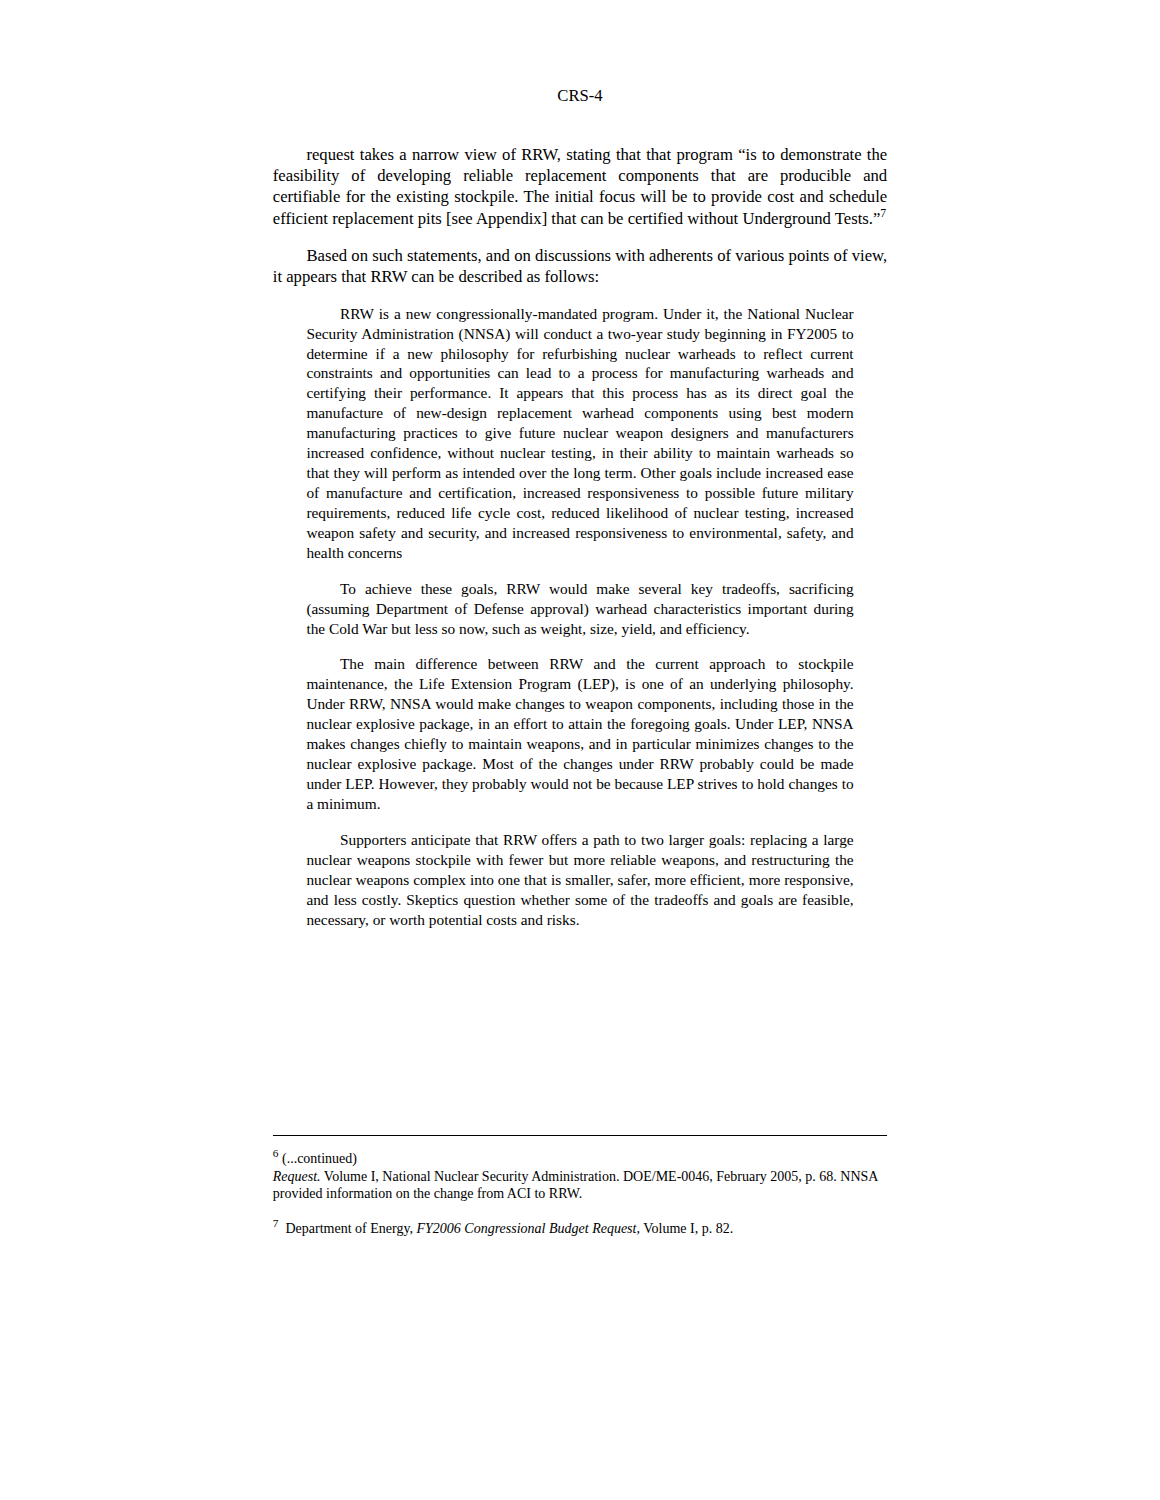CRS-4
request takes a narrow view of RRW, stating that that program “is to demonstrate the feasibility of developing reliable replacement components that are producible and certifiable for the existing stockpile. The initial focus will be to provide cost and schedule efficient replacement pits [see Appendix] that can be certified without Underground Tests.”7
Based on such statements, and on discussions with adherents of various points of view, it appears that RRW can be described as follows:
RRW is a new congressionally-mandated program. Under it, the National Nuclear Security Administration (NNSA) will conduct a two-year study beginning in FY2005 to determine if a new philosophy for refurbishing nuclear warheads to reflect current constraints and opportunities can lead to a process for manufacturing warheads and certifying their performance. It appears that this process has as its direct goal the manufacture of new-design replacement warhead components using best modern manufacturing practices to give future nuclear weapon designers and manufacturers increased confidence, without nuclear testing, in their ability to maintain warheads so that they will perform as intended over the long term. Other goals include increased ease of manufacture and certification, increased responsiveness to possible future military requirements, reduced life cycle cost, reduced likelihood of nuclear testing, increased weapon safety and security, and increased responsiveness to environmental, safety, and health concerns
To achieve these goals, RRW would make several key tradeoffs, sacrificing (assuming Department of Defense approval) warhead characteristics important during the Cold War but less so now, such as weight, size, yield, and efficiency.
The main difference between RRW and the current approach to stockpile maintenance, the Life Extension Program (LEP), is one of an underlying philosophy. Under RRW, NNSA would make changes to weapon components, including those in the nuclear explosive package, in an effort to attain the foregoing goals. Under LEP, NNSA makes changes chiefly to maintain weapons, and in particular minimizes changes to the nuclear explosive package. Most of the changes under RRW probably could be made under LEP. However, they probably would not be because LEP strives to hold changes to a minimum.
Supporters anticipate that RRW offers a path to two larger goals: replacing a large nuclear weapons stockpile with fewer but more reliable weapons, and restructuring the nuclear weapons complex into one that is smaller, safer, more efficient, more responsive, and less costly. Skeptics question whether some of the tradeoffs and goals are feasible, necessary, or worth potential costs and risks.
6 (...continued)
Request. Volume I, National Nuclear Security Administration. DOE/ME-0046, February 2005, p. 68. NNSA provided information on the change from ACI to RRW.
7 Department of Energy, FY2006 Congressional Budget Request, Volume I, p. 82.